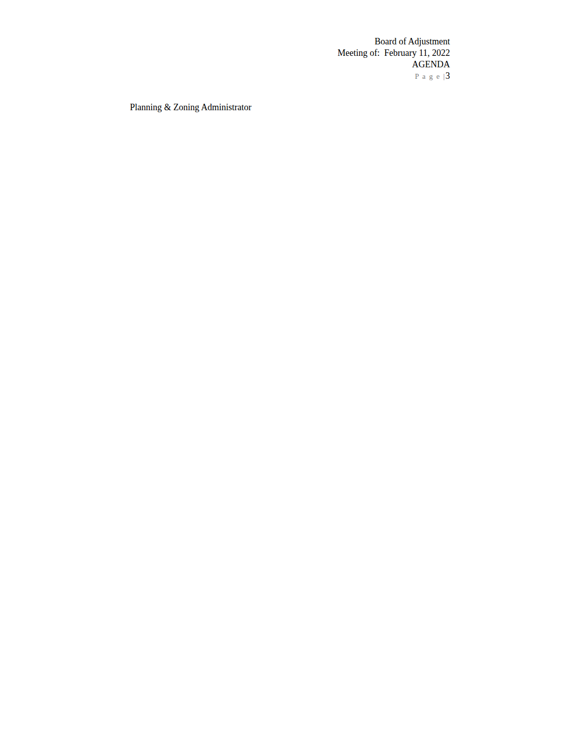Board of Adjustment Meeting of: February 11, 2022 AGENDA P a g e |3
Planning & Zoning Administrator